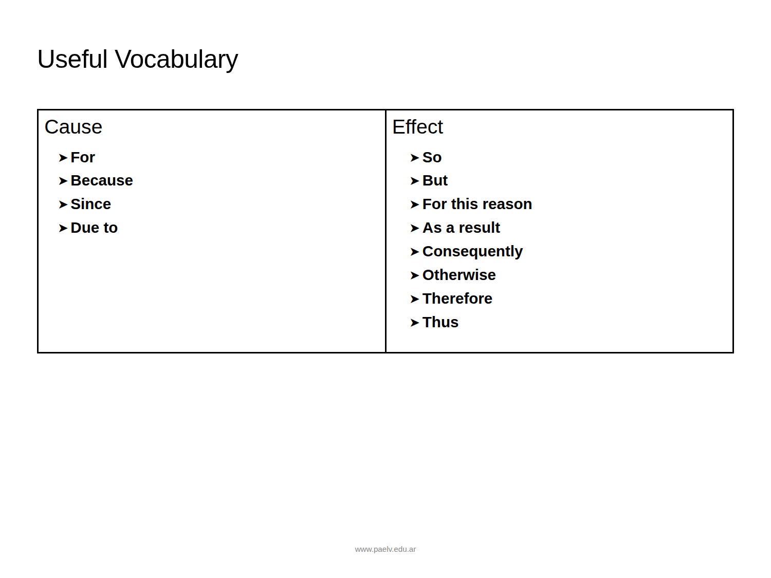Useful Vocabulary
| Cause For Because Since Due to | Effect So But For this reason As a result Consequently Otherwise Therefore Thus |
www.paelv.edu.ar